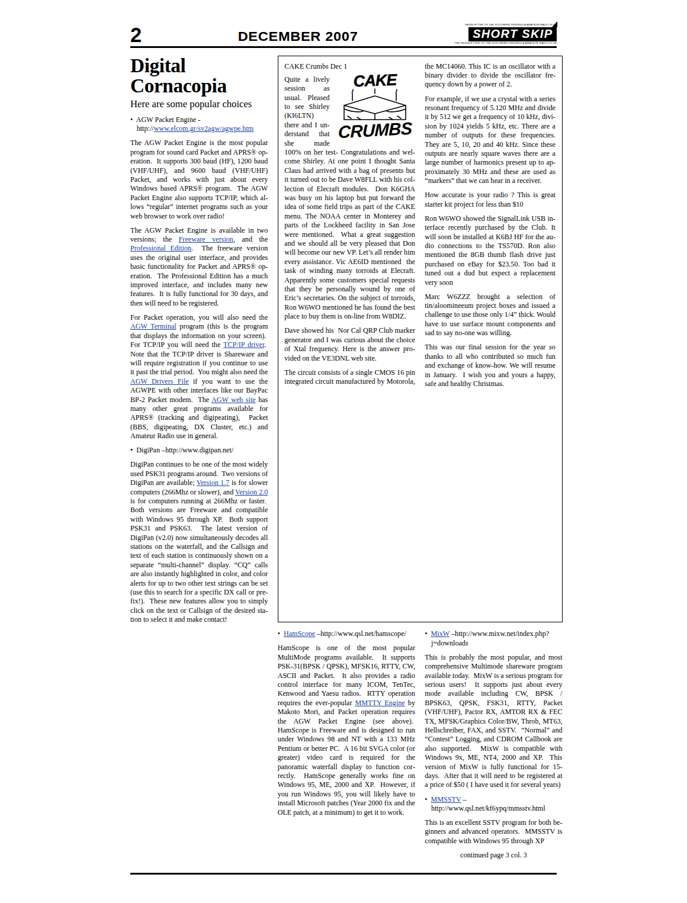2
DECEMBER 2007
NEWSLETTER OF THE SOUTHERN PENINSULA AMATEUR RADIO KLUB SHORT SKIP THE NEWSLETTER OF THE SOUTHERN PENINSULA AMATEUR RADIO KLUB
Digital Cornacopia
Here are some popular choices
• AGW Packet Engine -http://www.elcom.gr/sv2agw/agwpe.htm
The AGW Packet Engine is the most popular program for sound card Packet and APRS® operation. It supports 300 baud (HF), 1200 baud (VHF/UHF), and 9600 baud (VHF/UHF) Packet, and works with just about every Windows based APRS® program. The AGW Packet Engine also supports TCP/IP, which allows “regular” internet programs such as your web browser to work over radio!
The AGW Packet Engine is available in two versions; the Freeware version, and the Professional Edition. The freeware version uses the original user interface, and provides basic functionality for Packet and APRS® operation. The Professional Edition has a much improved interface, and includes many new features. It is fully functional for 30 days, and then will need to be registered.
For Packet operation, you will also need the AGW Terminal program (this is the program that displays the information on your screen). For TCP/IP you will need the TCP/IP driver. Note that the TCP/IP driver is Shareware and will require registration if you continue to use it past the trial period. You might also need the AGW Drivers File if you want to use the AGWPE with other interfaces like our BayPac BP-2 Packet modem. The AGW web site has many other great programs available for APRS® (tracking and digipeating), Packet (BBS, digipeating, DX Cluster, etc.) and Amateur Radio use in general.
• DigiPan –http://www.digipan.net/
DigiPan continues to be one of the most widely used PSK31 programs around. Two versions of DigiPan are available; Version 1.7 is for slower computers (266Mhz or slower), and Version 2.0 is for computers running at 266Mhz or faster. Both versions are Freeware and compatible with Windows 95 through XP. Both support PSK31 and PSK63. The latest version of DigiPan (v2.0) now simultaneously decodes all stations on the waterfall, and the Callsign and text of each station is continuously shown on a separate “multi-channel” display. “CQ” calls are also instantly highlighted in color, and color alerts for up to two other text strings can be set (use this to search for a specific DX call or prefix!). These new features allow you to simply click on the text or Callsign of the desired station to select it and make contact!
CAKE Crumbs Dec 1
CAKE CRUMBS
Quite a lively session as usual. Pleased to see Shirley (KI6LTN) there and I understand that she made 100% on her test- Congratulations and welcome Shirley. At one point I thought Santa Claus had arrived with a bag of presents but it turned out to be Dave W8FLL with his collection of Elecraft modules. Don K6GHA was busy on his laptop but put forward the idea of some field trips as part of the CAKE menu. The NOAA center in Monterey and parts of the Lockheed facility in San Jose were mentioned. What a great suggestion and we should all be very pleased that Don will become our new VP. Let’s all render him every assistance. Vic AE6ID mentioned the task of winding many torroids at Elecraft. Apparently some customers special requests that they be personally wound by one of Eric’s secretaries. On the subject of torroids, Ron W6WO mentioned he has found the best place to buy them is on-line from W8DIZ.
Dave showed his Nor Cal QRP Club marker generator and I was curious about the choice of Xtal frequency. Here is the answer provided on the VE3DNL web site.
The circuit consists of a single CMOS 16 pin integrated circuit manufactured by Motorola, the MC14060. This IC is an oscillator with a binary divider to divide the oscillator frequency down by a power of 2.
For example, if we use a crystal with a series resonant frequency of 5.120 MHz and divide it by 512 we get a frequency of 10 kHz, division by 1024 yields 5 kHz, etc. There are a number of outputs for these frequencies. They are 5, 10, 20 and 40 kHz. Since these outputs are nearly square waves there are a large number of harmonics present up to approximately 30 MHz and these are used as “markers” that we can hear in a receiver.
How accurate is your radio ? This is great starter kit project for less than $10
Ron W6WO showed the SignalLink USB interface recently purchased by the Club. It will soon be installed at K6BJ HF for the audio connections to the TS570D. Ron also mentioned the 8GB thumb flash drive just purchased on eBay for $23.50. Too bad it tuned out a dud but expect a replacement very soon
Marc W6ZZZ brought a selection of tin/aloomineeum project boxes and issued a challenge to use those only 1/4” thick. Would have to use surface mount components and sad to say no-one was willing.
This was our final session for the year so thanks to all who contributed so much fun and exchange of know-how. We will resume in January. I wish you and yours a happy, safe and healthy Christmas.
• HamScope –http://www.qsl.net/hamscope/
HamScope is one of the most popular MultiMode programs available. It supports PSK-31(BPSK / QPSK), MFSK16, RTTY, CW, ASCII and Packet. It also provides a radio control interface for many ICOM, TenTec, Kenwood and Yaesu radios. RTTY operation requires the ever-popular MMTTY Engine by Makoto Mori, and Packet operation requires the AGW Packet Engine (see above). HamScope is Freeware and is designed to run under Windows 98 and NT with a 133 MHz Pentium or better PC. A 16 bit SVGA color (or greater) video card is required for the panoramic waterfall display to function correctly. HamScope generally works fine on Windows 95, ME, 2000 and XP. However, if you run Windows 95, you will likely have to install Microsoft patches (Year 2000 fix and the OLE patch, at a minimum) to get it to work.
• MixW –http://www.mixw.net/index.php?j=downloads
This is probably the most popular, and most comprehensive Multimode shareware program available today. MixW is a serious program for serious users! It supports just about every mode available including CW, BPSK / BPSK63, QPSK, FSK31, RTTY, Packet (VHF/UHF), Pactor RX, AMTOR RX & FEC TX, MFSK/Graphics Color/BW, Throb, MT63, Hellschreiber, FAX, and SSTV. “Normal” and “Contest” Logging, and CDROM Callbook are also supported. MixW is compatible with Windows 9x, ME, NT4, 2000 and XP. This version of MixW is fully functional for 15-days. After that it will need to be registered at a price of $50 ( I have used it for several years)
• MMSSTV – http://www.qsl.net/kf6ypq/mmsstv.html
This is an excellent SSTV program for both beginners and advanced operators. MMSSTV is compatible with Windows 95 through XP
continued page 3 col. 3